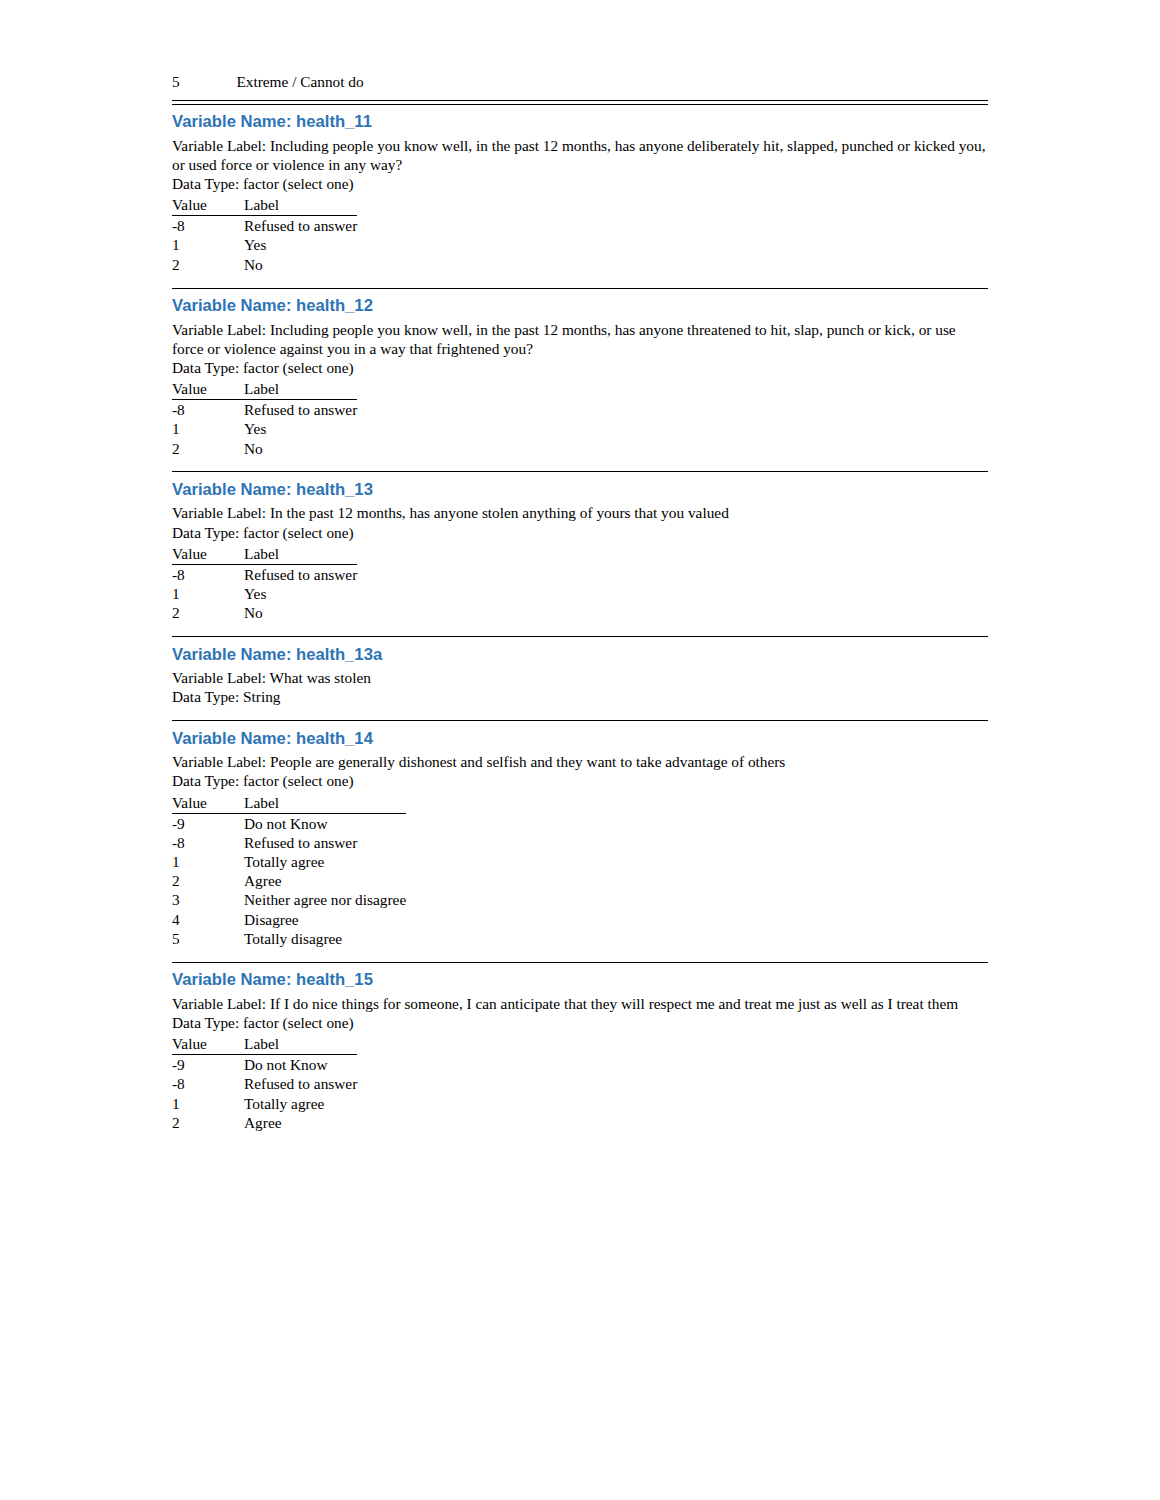5 Extreme / Cannot do
Variable Name: health_11
Variable Label: Including people you know well, in the past 12 months, has anyone deliberately hit, slapped, punched or kicked you, or used force or violence in any way?
Data Type: factor (select one)
| Value | Label |
| --- | --- |
| -8 | Refused to answer |
| 1 | Yes |
| 2 | No |
Variable Name: health_12
Variable Label: Including people you know well, in the past 12 months, has anyone threatened to hit, slap, punch or kick, or use force or violence against you in a way that frightened you?
Data Type: factor (select one)
| Value | Label |
| --- | --- |
| -8 | Refused to answer |
| 1 | Yes |
| 2 | No |
Variable Name: health_13
Variable Label: In the past 12 months, has anyone stolen anything of yours that you valued
Data Type: factor (select one)
| Value | Label |
| --- | --- |
| -8 | Refused to answer |
| 1 | Yes |
| 2 | No |
Variable Name: health_13a
Variable Label: What was stolen
Data Type: String
Variable Name: health_14
Variable Label: People are generally dishonest and selfish and they want to take advantage of others
Data Type: factor (select one)
| Value | Label |
| --- | --- |
| -9 | Do not Know |
| -8 | Refused to answer |
| 1 | Totally agree |
| 2 | Agree |
| 3 | Neither agree nor disagree |
| 4 | Disagree |
| 5 | Totally disagree |
Variable Name: health_15
Variable Label: If I do nice things for someone, I can anticipate that they will respect me and treat me just as well as I treat them
Data Type: factor (select one)
| Value | Label |
| --- | --- |
| -9 | Do not Know |
| -8 | Refused to answer |
| 1 | Totally agree |
| 2 | Agree |